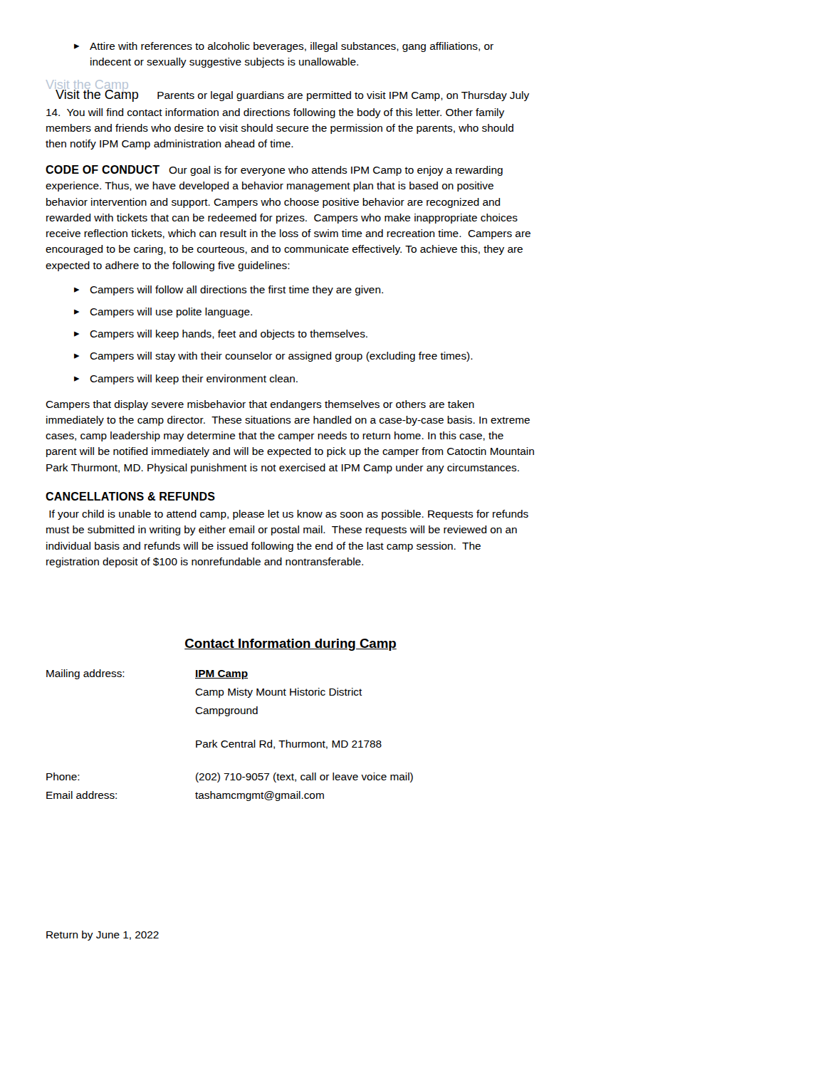Attire with references to alcoholic beverages, illegal substances, gang affiliations, or indecent or sexually suggestive subjects is unallowable.
Visit the Camp Visit the Camp Parents or legal guardians are permitted to visit IPM Camp, on Thursday July 14. You will find contact information and directions following the body of this letter. Other family members and friends who desire to visit should secure the permission of the parents, who should then notify IPM Camp administration ahead of time.
CODE OF CONDUCT Our goal is for everyone who attends IPM Camp to enjoy a rewarding experience. Thus, we have developed a behavior management plan that is based on positive behavior intervention and support. Campers who choose positive behavior are recognized and rewarded with tickets that can be redeemed for prizes. Campers who make inappropriate choices receive reflection tickets, which can result in the loss of swim time and recreation time. Campers are encouraged to be caring, to be courteous, and to communicate effectively. To achieve this, they are expected to adhere to the following five guidelines:
Campers will follow all directions the first time they are given.
Campers will use polite language.
Campers will keep hands, feet and objects to themselves.
Campers will stay with their counselor or assigned group (excluding free times).
Campers will keep their environment clean.
Campers that display severe misbehavior that endangers themselves or others are taken immediately to the camp director. These situations are handled on a case-by-case basis. In extreme cases, camp leadership may determine that the camper needs to return home. In this case, the parent will be notified immediately and will be expected to pick up the camper from Catoctin Mountain Park Thurmont, MD. Physical punishment is not exercised at IPM Camp under any circumstances.
CANCELLATIONS & REFUNDS
If your child is unable to attend camp, please let us know as soon as possible. Requests for refunds must be submitted in writing by either email or postal mail. These requests will be reviewed on an individual basis and refunds will be issued following the end of the last camp session. The registration deposit of $100 is nonrefundable and nontransferable.
Contact Information during Camp
| Mailing address: | IPM Camp |
| | Camp Misty Mount Historic District |
| | Campground |
| | Park Central Rd, Thurmont, MD 21788 |
| Phone: | (202) 710-9057 (text, call or leave voice mail) |
| Email address: | tashamcmgmt@gmail.com |
Return by June 1, 2022